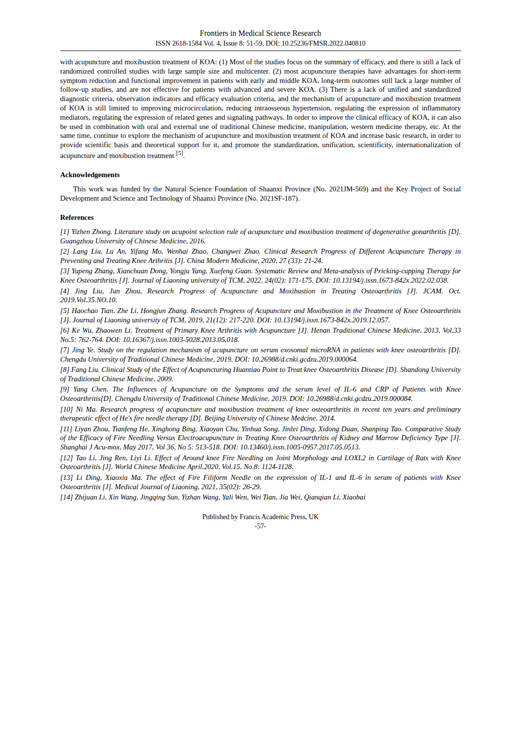Frontiers in Medical Science Research
ISSN 2618-1584 Vol. 4, Issue 8: 51-59, DOI: 10.25236/FMSR.2022.040810
with acupuncture and moxibustion treatment of KOA: (1) Most of the studies focus on the summary of efficacy, and there is still a lack of randomized controlled studies with large sample size and multicenter. (2) most acupuncture therapies have advantages for short-term symptom reduction and functional improvement in patients with early and middle KOA, long-term outcomes still lack a large number of follow-up studies, and are not effective for patients with advanced and severe KOA. (3) There is a lack of unified and standardized diagnostic criteria, observation indicators and efficacy evaluation criteria, and the mechanism of acupuncture and moxibustion treatment of KOA is still limited to improving microcirculation, reducing intraosseous hypertension, regulating the expression of inflammatory mediators, regulating the expression of related genes and signaling pathways. In order to improve the clinical efficacy of KOA, it can also be used in combination with oral and external use of traditional Chinese medicine, manipulation, western medicine therapy, etc. At the same time, continue to explore the mechanism of acupuncture and moxibustion treatment of KOA and increase basic research, in order to provide scientific basis and theoretical support for it, and promote the standardization, unification, scientificity, internationalization of acupuncture and moxibustion treatment [5].
Acknowledgements
This work was funded by the Natural Science Foundation of Shaanxi Province (No. 2021JM-569) and the Key Project of Social Development and Science and Technology of Shaanxi Province (No. 2021SF-187).
References
[1] Yizhen Zhong. Literature study on acupoint selection rule of acupuncture and moxibustion treatment of degenerative gonarthritis [D]. Guangzhou University of Chinese Medicine, 2016.
[2] Lang Liu, Lu An, Yifang Mo, Wenhai Zhao, Changwei Zhao. Clinical Research Progress of Different Acupuncture Therapy in Preventing and Treating Knee Arthritis [J]. China Modern Medicine, 2020, 27 (33): 21-24.
[3] Yupeng Zhang, Xianchuan Dong, Yongju Yang, Xuefeng Guan. Systematic Review and Meta-analysis of Pricking-cupping Therapy for Knee Osteoarthritis [J]. Journal of Liaoning university of TCM, 2022, 24(02): 171-175. DOI: 10.13194/j.issn.1673-842x.2022.02.038.
[4] Jing Liu, Jun Zhou, Research Progress of Acupuncture and Moxibustion in Treating Osteoarthritis [J]. JCAM. Oct. 2019.Vol.35.NO.10.
[5] Haochao Tian, Zhe Li, Hongjun Zhang. Research Progress of Acupuncture and Moxibustion in the Treatment of Knee Osteoarthritis [J]. Journal of Liaoning university of TCM, 2019, 21(12): 217-220. DOI: 10.13194/j.issn.1673-842x.2019.12.057.
[6] Ke Wu, Zhaowen Li. Treatment of Primary Knee Arthritis with Acupuncture [J]. Henan Traditional Chinese Medicine, 2013, Vol.33 No.5: 762-764. DOI: 10.16367/j.issn.1003-5028.2013.05.018.
[7] Jing Ye. Study on the regulation mechanism of acupuncture on serum exosomal microRNA in patients with knee osteoarthritis [D]. Chengdu University of Traditional Chinese Medicine, 2019. DOI: 10.26988/d.cnki.gcdzu.2019.000064.
[8] Fang Liu. Clinical Study of the Effect of Acupuncturing Huantiao Point to Treat knee Osteoarthritis Disease [D]. Shandong University of Traditional Chinese Medicine, 2009.
[9] Yang Chen. The Influences of Acupuncture on the Symptoms and the serum level of IL-6 and CRP of Patients with Knee Osteoarthritis[D]. Chengdu University of Traditional Chinese Medicine, 2019. DOI: 10.26988/d.cnki.gcdzu.2019.000084.
[10] Ni Ma. Research progress of acupuncture and moxibustion treatment of knee osteoarthritis in recent ten years and preliminary therapeutic effect of He's fire needle therapy [D]. Beijing University of Chinese Medcine, 2014.
[11] Liyan Zhou, Tianfeng He, Xinghong Bing, Xiaoyan Chu, Yinhua Song, Jinlei Ding, Xidong Duan, Shanping Tao. Comparative Study of the Efficacy of Fire Needling Versus Electroacupuncture in Treating Knee Osteoarthritis of Kidney and Marrow Deficiency Type [J]. Shanghai J Acu-mox, May 2017, Vol 36, No 5: 513-518. DOI: 10.13460/j.issn.1005-0957.2017.05.0513.
[12] Tao Li, Jing Ren, Liyi Li. Effect of Around knee Fire Needling on Joint Morphology and LOXL2 in Cartilage of Rats with Knee Osteoarthritis [J]. World Chinese Medicine April.2020, Vol.15, No.8: 1124-1128.
[13] Li Ding, Xiaoxiu Ma. The effect of Fire Filiform Needle on the expression of IL-1 and IL-6 in serum of patients with Knee Osteoarthritis [J]. Medical Journal of Liaoning, 2021, 35(02): 26-29.
[14] Zhijuan Li, Xin Wang, Jingqing Sun, Yizhan Wang, Yali Wen, Wei Tian, Jia Wei, Qianqian Li, Xiaobai
Published by Francis Academic Press, UK
-57-